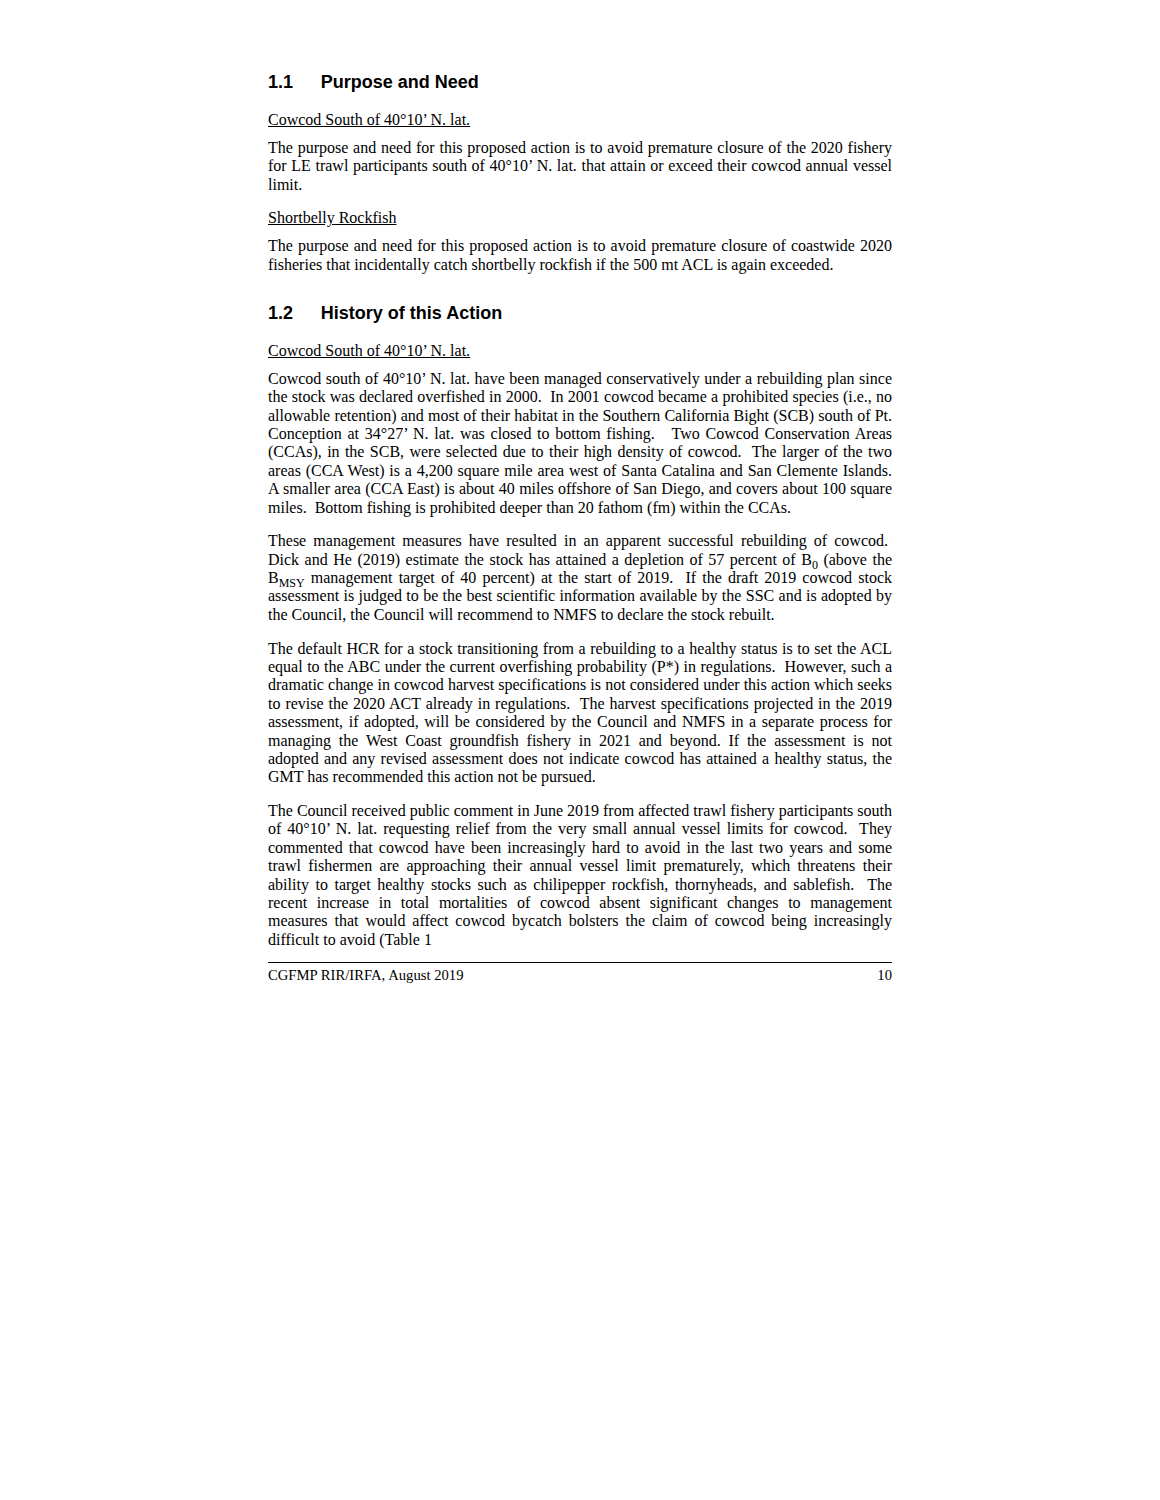1.1 Purpose and Need
Cowcod South of 40°10’ N. lat.
The purpose and need for this proposed action is to avoid premature closure of the 2020 fishery for LE trawl participants south of 40°10’ N. lat. that attain or exceed their cowcod annual vessel limit.
Shortbelly Rockfish
The purpose and need for this proposed action is to avoid premature closure of coastwide 2020 fisheries that incidentally catch shortbelly rockfish if the 500 mt ACL is again exceeded.
1.2 History of this Action
Cowcod South of 40°10’ N. lat.
Cowcod south of 40°10’ N. lat. have been managed conservatively under a rebuilding plan since the stock was declared overfished in 2000. In 2001 cowcod became a prohibited species (i.e., no allowable retention) and most of their habitat in the Southern California Bight (SCB) south of Pt. Conception at 34°27’ N. lat. was closed to bottom fishing. Two Cowcod Conservation Areas (CCAs), in the SCB, were selected due to their high density of cowcod. The larger of the two areas (CCA West) is a 4,200 square mile area west of Santa Catalina and San Clemente Islands. A smaller area (CCA East) is about 40 miles offshore of San Diego, and covers about 100 square miles. Bottom fishing is prohibited deeper than 20 fathom (fm) within the CCAs.
These management measures have resulted in an apparent successful rebuilding of cowcod. Dick and He (2019) estimate the stock has attained a depletion of 57 percent of B0 (above the BMSY management target of 40 percent) at the start of 2019. If the draft 2019 cowcod stock assessment is judged to be the best scientific information available by the SSC and is adopted by the Council, the Council will recommend to NMFS to declare the stock rebuilt.
The default HCR for a stock transitioning from a rebuilding to a healthy status is to set the ACL equal to the ABC under the current overfishing probability (P*) in regulations. However, such a dramatic change in cowcod harvest specifications is not considered under this action which seeks to revise the 2020 ACT already in regulations. The harvest specifications projected in the 2019 assessment, if adopted, will be considered by the Council and NMFS in a separate process for managing the West Coast groundfish fishery in 2021 and beyond. If the assessment is not adopted and any revised assessment does not indicate cowcod has attained a healthy status, the GMT has recommended this action not be pursued.
The Council received public comment in June 2019 from affected trawl fishery participants south of 40°10’ N. lat. requesting relief from the very small annual vessel limits for cowcod. They commented that cowcod have been increasingly hard to avoid in the last two years and some trawl fishermen are approaching their annual vessel limit prematurely, which threatens their ability to target healthy stocks such as chilipepper rockfish, thornyheads, and sablefish. The recent increase in total mortalities of cowcod absent significant changes to management measures that would affect cowcod bycatch bolsters the claim of cowcod being increasingly difficult to avoid (Table 1
CGFMP RIR/IRFA, August 2019 10